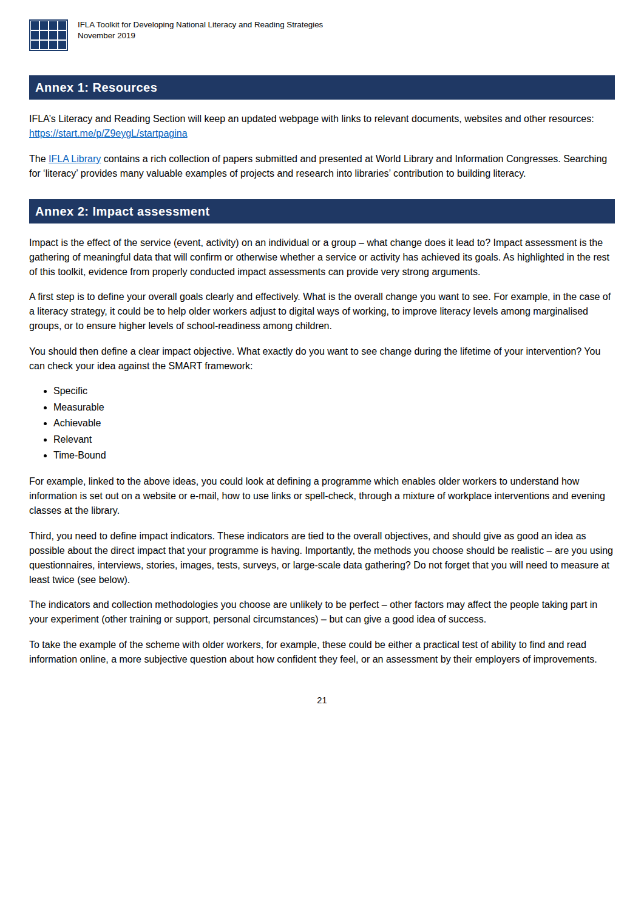IFLA Toolkit for Developing National Literacy and Reading Strategies
November 2019
Annex 1: Resources
IFLA’s Literacy and Reading Section will keep an updated webpage with links to relevant documents, websites and other resources: https://start.me/p/Z9eygL/startpagina
The IFLA Library contains a rich collection of papers submitted and presented at World Library and Information Congresses. Searching for ‘literacy’ provides many valuable examples of projects and research into libraries’ contribution to building literacy.
Annex 2: Impact assessment
Impact is the effect of the service (event, activity) on an individual or a group – what change does it lead to? Impact assessment is the gathering of meaningful data that will confirm or otherwise whether a service or activity has achieved its goals. As highlighted in the rest of this toolkit, evidence from properly conducted impact assessments can provide very strong arguments.
A first step is to define your overall goals clearly and effectively. What is the overall change you want to see. For example, in the case of a literacy strategy, it could be to help older workers adjust to digital ways of working, to improve literacy levels among marginalised groups, or to ensure higher levels of school-readiness among children.
You should then define a clear impact objective. What exactly do you want to see change during the lifetime of your intervention? You can check your idea against the SMART framework:
Specific
Measurable
Achievable
Relevant
Time-Bound
For example, linked to the above ideas, you could look at defining a programme which enables older workers to understand how information is set out on a website or e-mail, how to use links or spell-check, through a mixture of workplace interventions and evening classes at the library.
Third, you need to define impact indicators. These indicators are tied to the overall objectives, and should give as good an idea as possible about the direct impact that your programme is having. Importantly, the methods you choose should be realistic – are you using questionnaires, interviews, stories, images, tests, surveys, or large-scale data gathering? Do not forget that you will need to measure at least twice (see below).
The indicators and collection methodologies you choose are unlikely to be perfect – other factors may affect the people taking part in your experiment (other training or support, personal circumstances) – but can give a good idea of success.
To take the example of the scheme with older workers, for example, these could be either a practical test of ability to find and read information online, a more subjective question about how confident they feel, or an assessment by their employers of improvements.
21